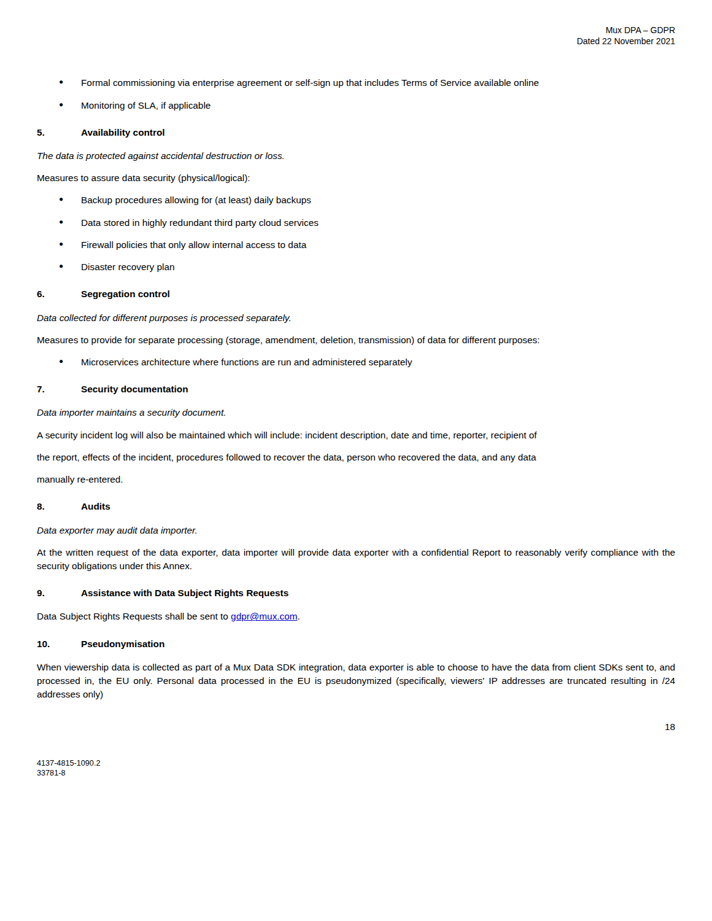Mux DPA – GDPR
Dated 22 November 2021
Formal commissioning via enterprise agreement or self-sign up that includes Terms of Service available online
Monitoring of SLA, if applicable
5. Availability control
The data is protected against accidental destruction or loss.
Measures to assure data security (physical/logical):
Backup procedures allowing for (at least) daily backups
Data stored in highly redundant third party cloud services
Firewall policies that only allow internal access to data
Disaster recovery plan
6. Segregation control
Data collected for different purposes is processed separately.
Measures to provide for separate processing (storage, amendment, deletion, transmission) of data for different purposes:
Microservices architecture where functions are run and administered separately
7. Security documentation
Data importer maintains a security document.
A security incident log will also be maintained which will include: incident description, date and time, reporter, recipient of
the report, effects of the incident, procedures followed to recover the data, person who recovered the data, and any data
manually re-entered.
8. Audits
Data exporter may audit data importer.
At the written request of the data exporter, data importer will provide data exporter with a confidential Report to reasonably verify compliance with the security obligations under this Annex.
9. Assistance with Data Subject Rights Requests
Data Subject Rights Requests shall be sent to gdpr@mux.com.
10. Pseudonymisation
When viewership data is collected as part of a Mux Data SDK integration, data exporter is able to choose to have the data from client SDKs sent to, and processed in, the EU only. Personal data processed in the EU is pseudonymized (specifically, viewers' IP addresses are truncated resulting in /24 addresses only)
18
4137-4815-1090.2
33781-8